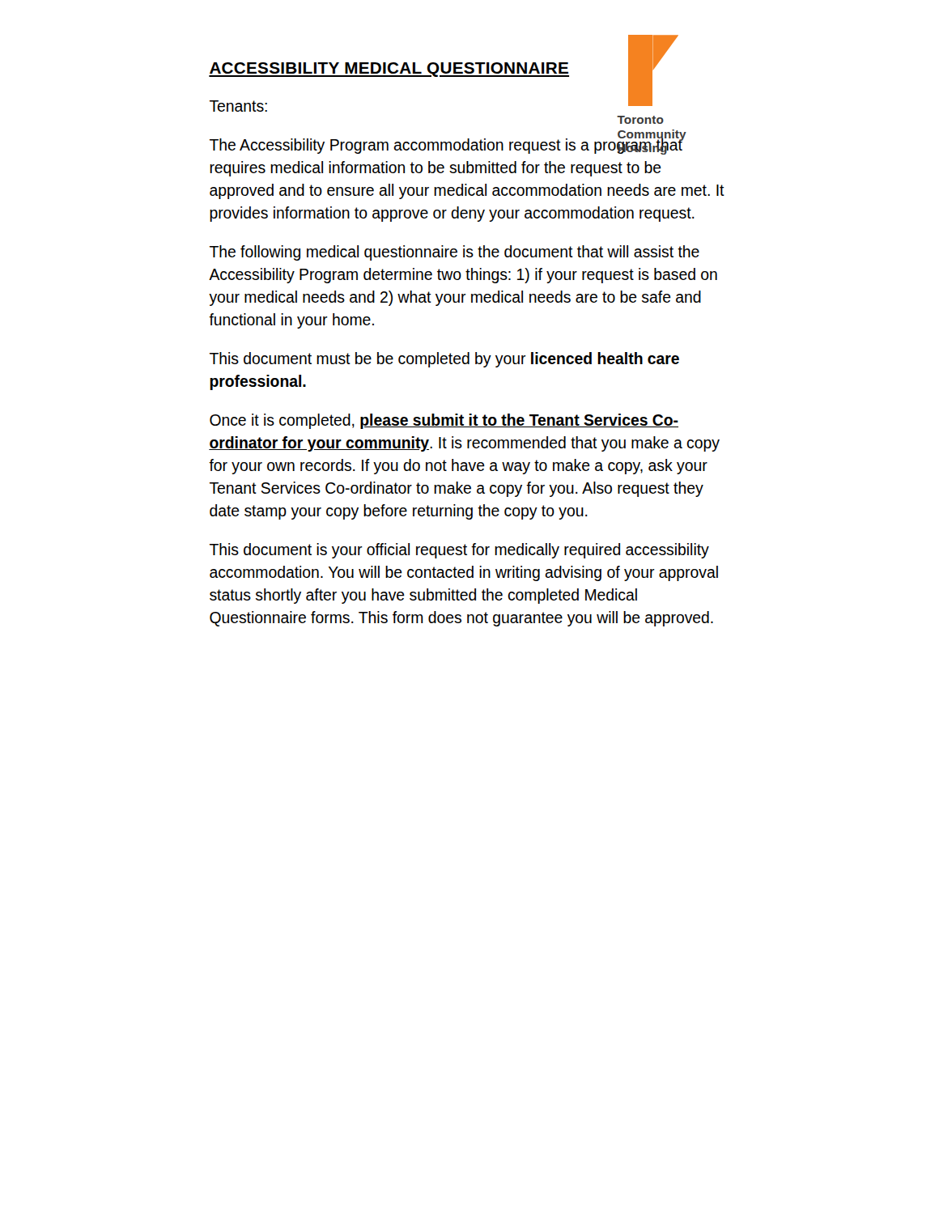Toronto
Community
Housing
ACCESSIBILITY MEDICAL QUESTIONNAIRE
Tenants:
The Accessibility Program accommodation request is a program that requires medical information to be submitted for the request to be approved and to ensure all your medical accommodation needs are met. It provides information to approve or deny your accommodation request.
The following medical questionnaire is the document that will assist the Accessibility Program determine two things: 1) if your request is based on your medical needs and 2) what your medical needs are to be safe and functional in your home.
This document must be be completed by your licenced health care professional.
Once it is completed, please submit it to the Tenant Services Co-ordinator for your community. It is recommended that you make a copy for your own records. If you do not have a way to make a copy, ask your Tenant Services Co-ordinator to make a copy for you. Also request they date stamp your copy before returning the copy to you.
This document is your official request for medically required accessibility accommodation. You will be contacted in writing advising of your approval status shortly after you have submitted the completed Medical Questionnaire forms. This form does not guarantee you will be approved.